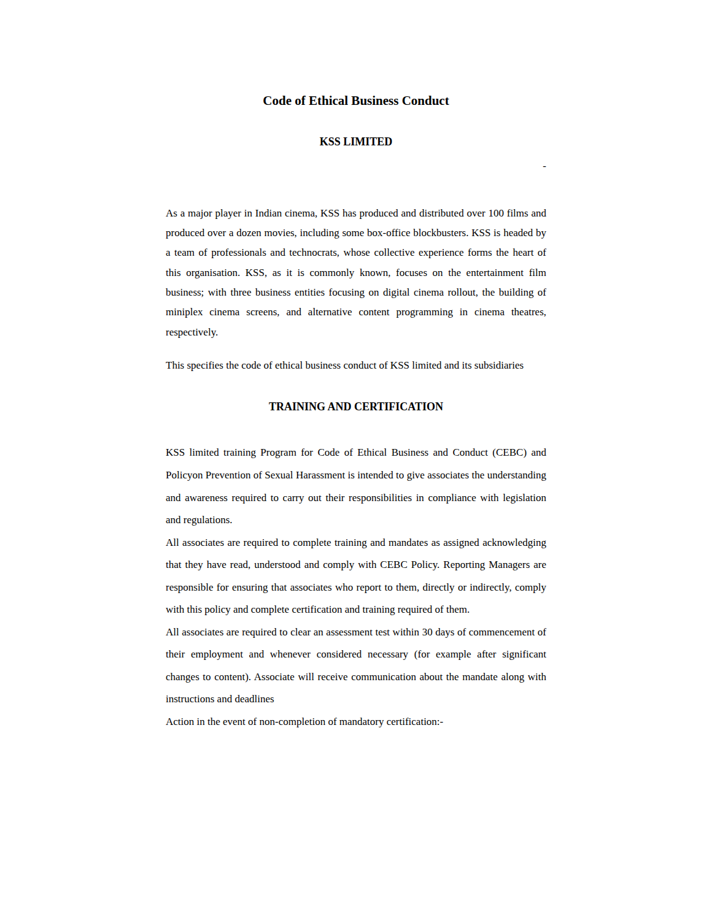Code of Ethical Business Conduct
KSS LIMITED
-
As a major player in Indian cinema, KSS has produced and distributed over 100 films and produced over a dozen movies, including some box-office blockbusters. KSS is headed by a team of professionals and technocrats, whose collective experience forms the heart of this organisation. KSS, as it is commonly known, focuses on the entertainment film business; with three business entities focusing on digital cinema rollout, the building of miniplex cinema screens, and alternative content programming in cinema theatres, respectively.
This specifies the code of ethical business conduct of KSS limited and its subsidiaries
TRAINING AND CERTIFICATION
KSS limited training Program for Code of Ethical Business and Conduct (CEBC) and Policyon Prevention of Sexual Harassment is intended to give associates the understanding and awareness required to carry out their responsibilities in compliance with legislation and regulations.
All associates are required to complete training and mandates as assigned acknowledging that they have read, understood and comply with CEBC Policy. Reporting Managers are responsible for ensuring that associates who report to them, directly or indirectly, comply with this policy and complete certification and training required of them.
All associates are required to clear an assessment test within 30 days of commencement of their employment and whenever considered necessary (for example after significant changes to content). Associate will receive communication about the mandate along with instructions and deadlines
Action in the event of non-completion of mandatory certification:-